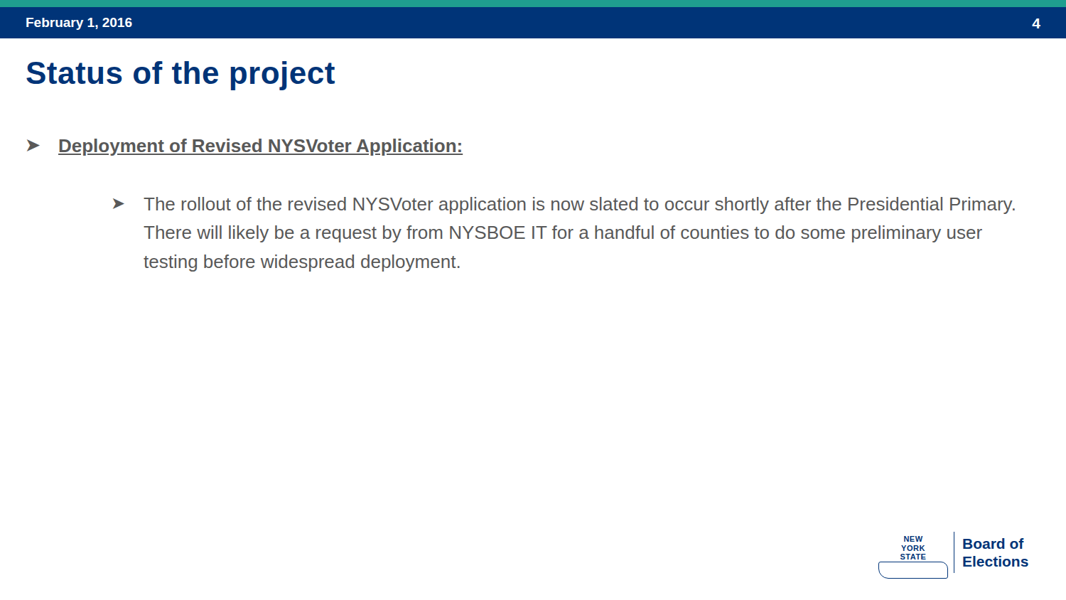February 1, 2016 4
Status of the project
➤ Deployment of Revised NYSVoter Application:
➤ The rollout of the revised NYSVoter application is now slated to occur shortly after the Presidential Primary. There will likely be a request by from NYSBOE IT for a handful of counties to do some preliminary user testing before widespread deployment.
NEW
YORK
STATE
Board of
Elections